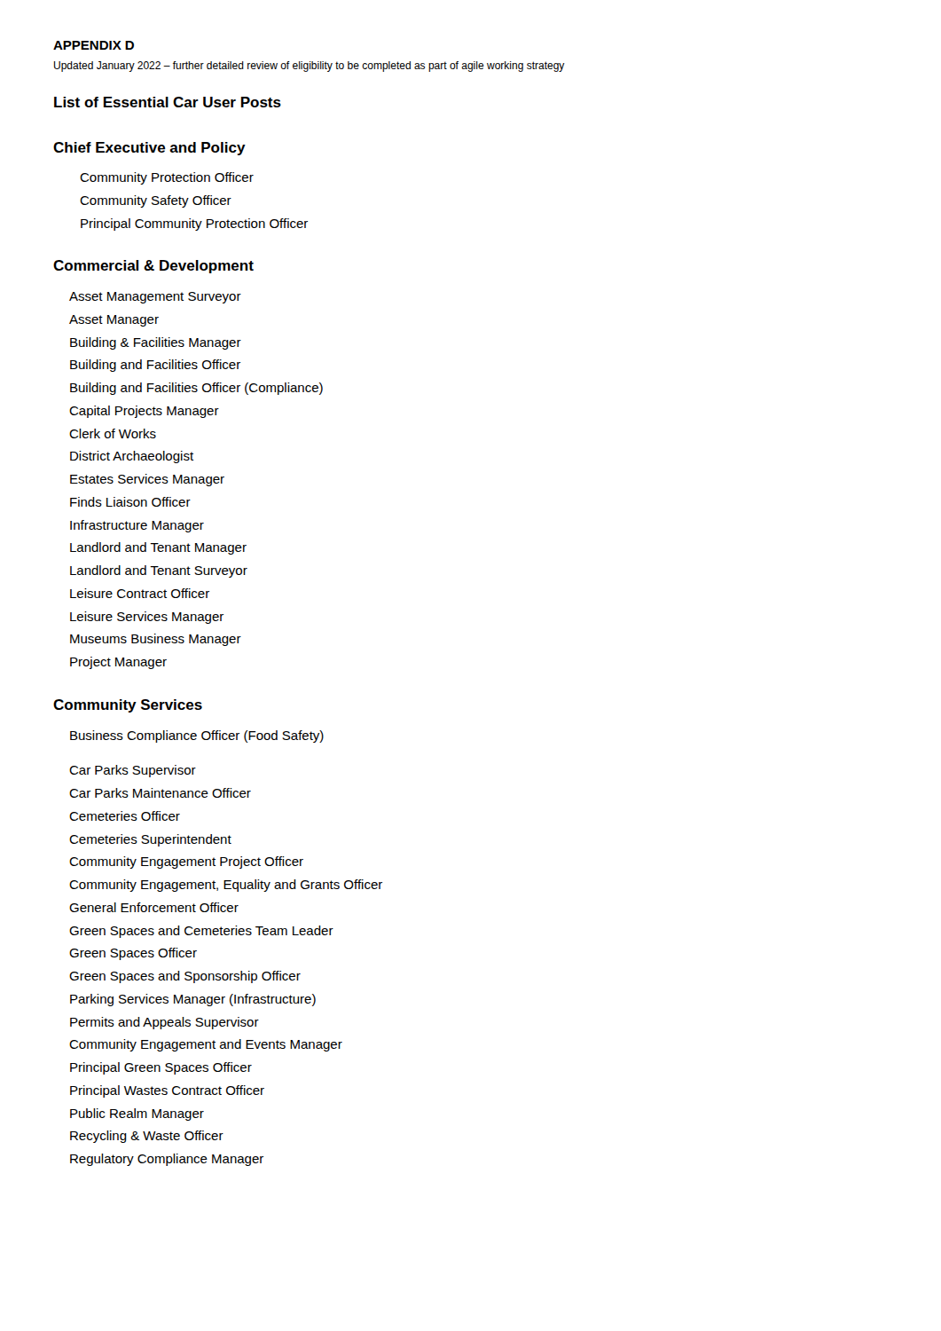APPENDIX D
Updated January 2022 – further detailed review of eligibility to be completed as part of agile working strategy
List of Essential Car User Posts
Chief Executive and Policy
Community Protection Officer
Community Safety Officer
Principal Community Protection Officer
Commercial & Development
Asset Management Surveyor
Asset Manager
Building & Facilities Manager
Building and Facilities Officer
Building and Facilities Officer (Compliance)
Capital Projects Manager
Clerk of Works
District Archaeologist
Estates Services Manager
Finds Liaison Officer
Infrastructure Manager
Landlord and Tenant Manager
Landlord and Tenant Surveyor
Leisure Contract Officer
Leisure Services Manager
Museums Business Manager
Project Manager
Community Services
Business Compliance Officer (Food Safety)
Car Parks Supervisor
Car Parks Maintenance Officer
Cemeteries Officer
Cemeteries Superintendent
Community Engagement Project Officer
Community Engagement, Equality and Grants Officer
General Enforcement Officer
Green Spaces and Cemeteries Team Leader
Green Spaces Officer
Green Spaces and Sponsorship Officer
Parking Services Manager (Infrastructure)
Permits and Appeals Supervisor
Community Engagement and Events Manager
Principal Green Spaces Officer
Principal Wastes Contract Officer
Public Realm Manager
Recycling & Waste Officer
Regulatory Compliance Manager